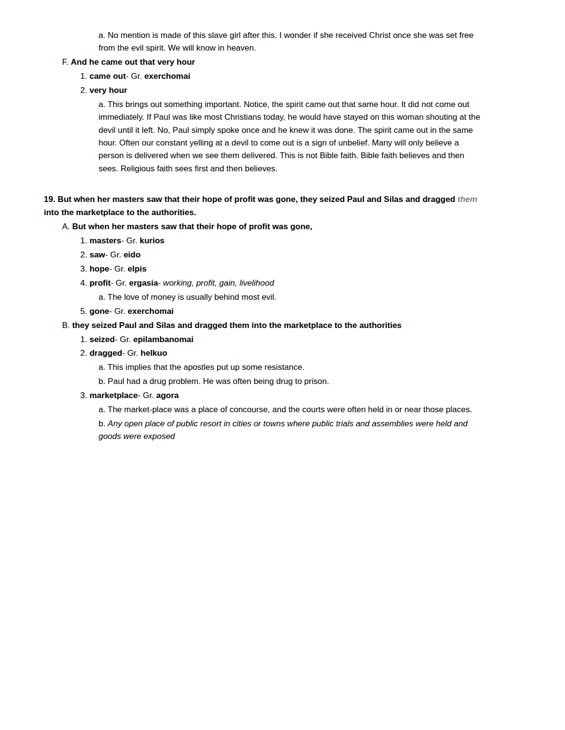a. No mention is made of this slave girl after this. I wonder if she received Christ once she was set free from the evil spirit. We will know in heaven.
F. And he came out that very hour
1. came out- Gr. exerchomai
2. very hour
a. This brings out something important. Notice, the spirit came out that same hour. It did not come out immediately. If Paul was like most Christians today, he would have stayed on this woman shouting at the devil until it left. No, Paul simply spoke once and he knew it was done. The spirit came out in the same hour. Often our constant yelling at a devil to come out is a sign of unbelief. Many will only believe a person is delivered when we see them delivered. This is not Bible faith. Bible faith believes and then sees. Religious faith sees first and then believes.
19. But when her masters saw that their hope of profit was gone, they seized Paul and Silas and dragged them into the marketplace to the authorities.
A. But when her masters saw that their hope of profit was gone,
1. masters- Gr. kurios
2. saw- Gr. eido
3. hope- Gr. elpis
4. profit- Gr. ergasia- working, profit, gain, livelihood
a. The love of money is usually behind most evil.
5. gone- Gr. exerchomai
B. they seized Paul and Silas and dragged them into the marketplace to the authorities
1. seized- Gr. epilambanomai
2. dragged- Gr. helkuo
a. This implies that the apostles put up some resistance.
b. Paul had a drug problem. He was often being drug to prison.
3. marketplace- Gr. agora
a. The market-place was a place of concourse, and the courts were often held in or near those places.
b. Any open place of public resort in cities or towns where public trials and assemblies were held and goods were exposed